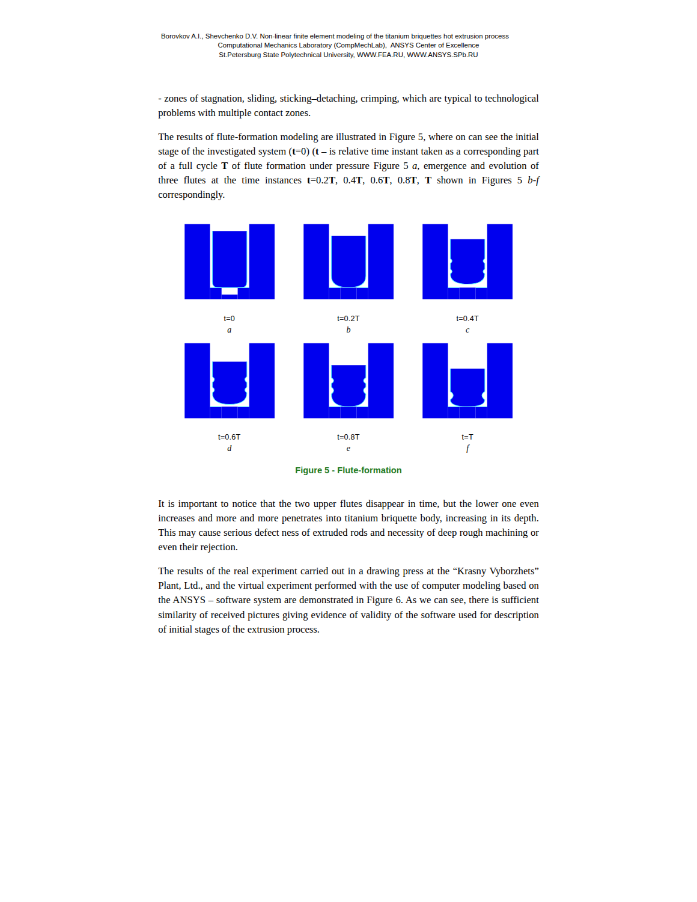Borovkov A.I., Shevchenko D.V. Non-linear finite element modeling of the titanium briquettes hot extrusion process
Computational Mechanics Laboratory (CompMechLab), ANSYS Center of Excellence
St.Petersburg State Polytechnical University, WWW.FEA.RU, WWW.ANSYS.SPb.RU
- zones of stagnation, sliding, sticking–detaching, crimping, which are typical to technological problems with multiple contact zones.
The results of flute-formation modeling are illustrated in Figure 5, where on can see the initial stage of the investigated system (t=0) (t – is relative time instant taken as a corresponding part of a full cycle T of flute formation under pressure Figure 5 a, emergence and evolution of three flutes at the time instances t=0.2T, 0.4T, 0.6T, 0.8T, T shown in Figures 5 b-f correspondingly.
t=0a
t=0.2Tb
t=0.4Tc
t=0.6Td
t=0.8Te
t=Tf
Figure 5 - Flute-formation
It is important to notice that the two upper flutes disappear in time, but the lower one even increases and more and more penetrates into titanium briquette body, increasing in its depth. This may cause serious defect ness of extruded rods and necessity of deep rough machining or even their rejection.
The results of the real experiment carried out in a drawing press at the “Krasny Vyborzhets” Plant, Ltd., and the virtual experiment performed with the use of computer modeling based on the ANSYS – software system are demonstrated in Figure 6. As we can see, there is sufficient similarity of received pictures giving evidence of validity of the software used for description of initial stages of the extrusion process.